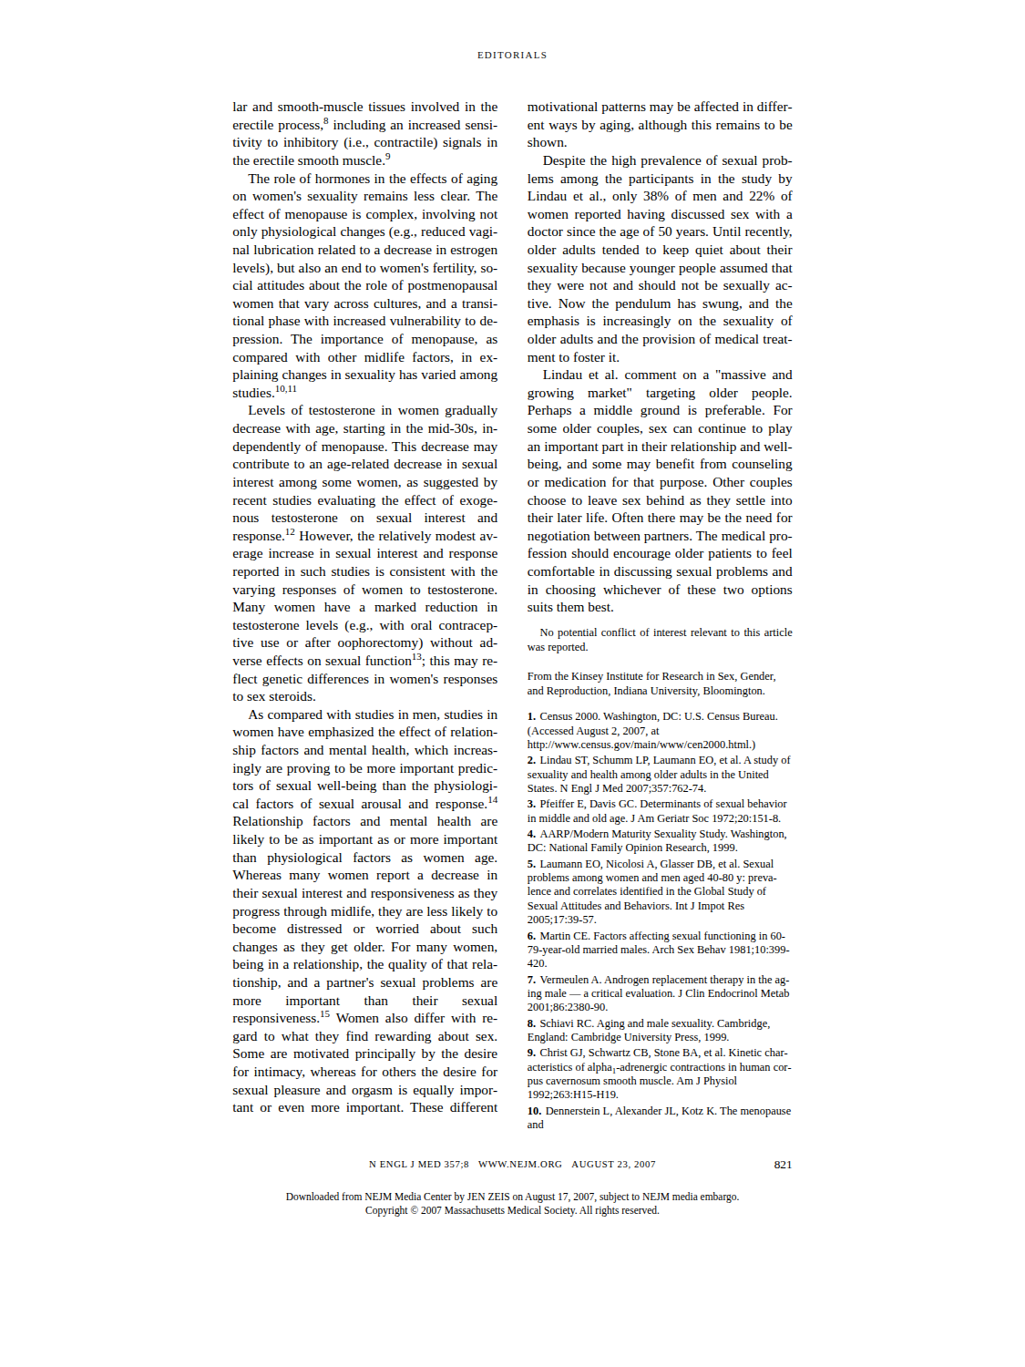Editorials
lar and smooth-muscle tissues involved in the erectile process,8 including an increased sensitivity to inhibitory (i.e., contractile) signals in the erectile smooth muscle.9
The role of hormones in the effects of aging on women's sexuality remains less clear. The effect of menopause is complex, involving not only physiological changes (e.g., reduced vaginal lubrication related to a decrease in estrogen levels), but also an end to women's fertility, social attitudes about the role of postmenopausal women that vary across cultures, and a transitional phase with increased vulnerability to depression. The importance of menopause, as compared with other midlife factors, in explaining changes in sexuality has varied among studies.10,11
Levels of testosterone in women gradually decrease with age, starting in the mid-30s, independently of menopause. This decrease may contribute to an age-related decrease in sexual interest among some women, as suggested by recent studies evaluating the effect of exogenous testosterone on sexual interest and response.12 However, the relatively modest average increase in sexual interest and response reported in such studies is consistent with the varying responses of women to testosterone. Many women have a marked reduction in testosterone levels (e.g., with oral contraceptive use or after oophorectomy) without adverse effects on sexual function13; this may reflect genetic differences in women's responses to sex steroids.
As compared with studies in men, studies in women have emphasized the effect of relationship factors and mental health, which increasingly are proving to be more important predictors of sexual well-being than the physiological factors of sexual arousal and response.14 Relationship factors and mental health are likely to be as important as or more important than physiological factors as women age. Whereas many women report a decrease in their sexual interest and responsiveness as they progress through midlife, they are less likely to become distressed or worried about such changes as they get older. For many women, being in a relationship, the quality of that relationship, and a partner's sexual problems are more important than their sexual responsiveness.15 Women also differ with regard to what they find rewarding about sex. Some are motivated principally by the desire for intimacy, whereas for others the desire for sexual pleasure and orgasm is equally important or even more important. These different motivational patterns may be affected in different ways by aging, although this remains to be shown.
Despite the high prevalence of sexual problems among the participants in the study by Lindau et al., only 38% of men and 22% of women reported having discussed sex with a doctor since the age of 50 years. Until recently, older adults tended to keep quiet about their sexuality because younger people assumed that they were not and should not be sexually active. Now the pendulum has swung, and the emphasis is increasingly on the sexuality of older adults and the provision of medical treatment to foster it.
Lindau et al. comment on a "massive and growing market" targeting older people. Perhaps a middle ground is preferable. For some older couples, sex can continue to play an important part in their relationship and well-being, and some may benefit from counseling or medication for that purpose. Other couples choose to leave sex behind as they settle into their later life. Often there may be the need for negotiation between partners. The medical profession should encourage older patients to feel comfortable in discussing sexual problems and in choosing whichever of these two options suits them best.
No potential conflict of interest relevant to this article was reported.
From the Kinsey Institute for Research in Sex, Gender, and Reproduction, Indiana University, Bloomington.
1. Census 2000. Washington, DC: U.S. Census Bureau. (Accessed August 2, 2007, at http://www.census.gov/main/www/cen2000.html.)
2. Lindau ST, Schumm LP, Laumann EO, et al. A study of sexuality and health among older adults in the United States. N Engl J Med 2007;357:762-74.
3. Pfeiffer E, Davis GC. Determinants of sexual behavior in middle and old age. J Am Geriatr Soc 1972;20:151-8.
4. AARP/Modern Maturity Sexuality Study. Washington, DC: National Family Opinion Research, 1999.
5. Laumann EO, Nicolosi A, Glasser DB, et al. Sexual problems among women and men aged 40-80 y: prevalence and correlates identified in the Global Study of Sexual Attitudes and Behaviors. Int J Impot Res 2005;17:39-57.
6. Martin CE. Factors affecting sexual functioning in 60-79-year-old married males. Arch Sex Behav 1981;10:399-420.
7. Vermeulen A. Androgen replacement therapy in the aging male — a critical evaluation. J Clin Endocrinol Metab 2001;86:2380-90.
8. Schiavi RC. Aging and male sexuality. Cambridge, England: Cambridge University Press, 1999.
9. Christ GJ, Schwartz CB, Stone BA, et al. Kinetic characteristics of alpha1-adrenergic contractions in human corpus cavernosum smooth muscle. Am J Physiol 1992;263:H15-H19.
10. Dennerstein L, Alexander JL, Kotz K. The menopause and
n engl j med 357;8 www.nejm.org august 23, 2007 821
Downloaded from NEJM Media Center by JEN ZEIS on August 17, 2007, subject to NEJM media embargo.
Copyright © 2007 Massachusetts Medical Society. All rights reserved.